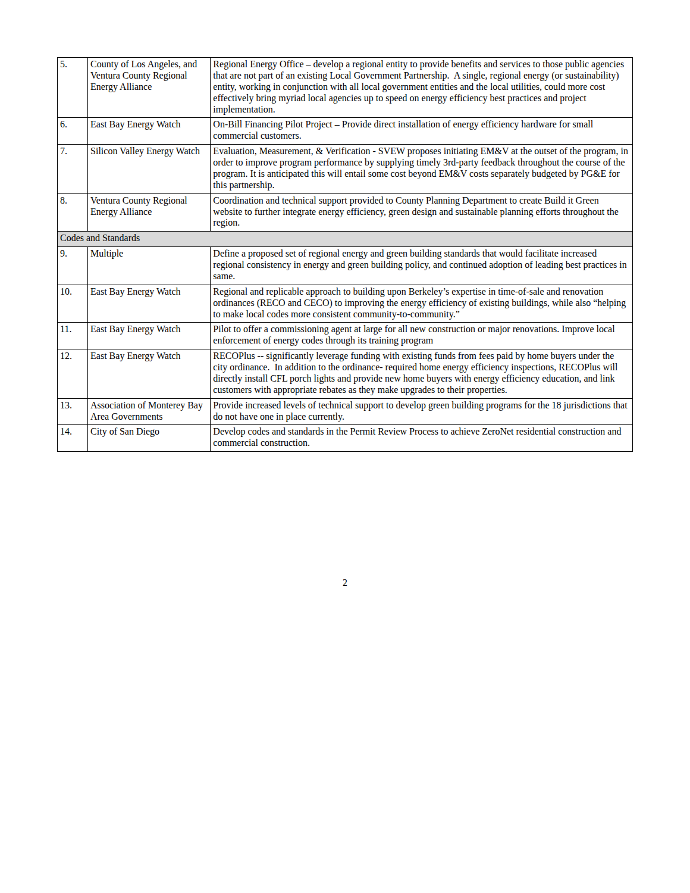| 5. | County of Los Angeles, and Ventura County Regional Energy Alliance | Regional Energy Office – develop a regional entity to provide benefits and services to those public agencies that are not part of an existing Local Government Partnership. A single, regional energy (or sustainability) entity, working in conjunction with all local government entities and the local utilities, could more cost effectively bring myriad local agencies up to speed on energy efficiency best practices and project implementation. |
| 6. | East Bay Energy Watch | On-Bill Financing Pilot Project – Provide direct installation of energy efficiency hardware for small commercial customers. |
| 7. | Silicon Valley Energy Watch | Evaluation, Measurement, & Verification - SVEW proposes initiating EM&V at the outset of the program, in order to improve program performance by supplying timely 3rd-party feedback throughout the course of the program. It is anticipated this will entail some cost beyond EM&V costs separately budgeted by PG&E for this partnership. |
| 8. | Ventura County Regional Energy Alliance | Coordination and technical support provided to County Planning Department to create Build it Green website to further integrate energy efficiency, green design and sustainable planning efforts throughout the region. |
| Codes and Standards |
| 9. | Multiple | Define a proposed set of regional energy and green building standards that would facilitate increased regional consistency in energy and green building policy, and continued adoption of leading best practices in same. |
| 10. | East Bay Energy Watch | Regional and replicable approach to building upon Berkeley’s expertise in time-of-sale and renovation ordinances (RECO and CECO) to improving the energy efficiency of existing buildings, while also “helping to make local codes more consistent community-to-community.” |
| 11. | East Bay Energy Watch | Pilot to offer a commissioning agent at large for all new construction or major renovations. Improve local enforcement of energy codes through its training program |
| 12. | East Bay Energy Watch | RECOPlus -- significantly leverage funding with existing funds from fees paid by home buyers under the city ordinance. In addition to the ordinance- required home energy efficiency inspections, RECOPlus will directly install CFL porch lights and provide new home buyers with energy efficiency education, and link customers with appropriate rebates as they make upgrades to their properties. |
| 13. | Association of Monterey Bay Area Governments | Provide increased levels of technical support to develop green building programs for the 18 jurisdictions that do not have one in place currently. |
| 14. | City of San Diego | Develop codes and standards in the Permit Review Process to achieve ZeroNet residential construction and commercial construction. |
2